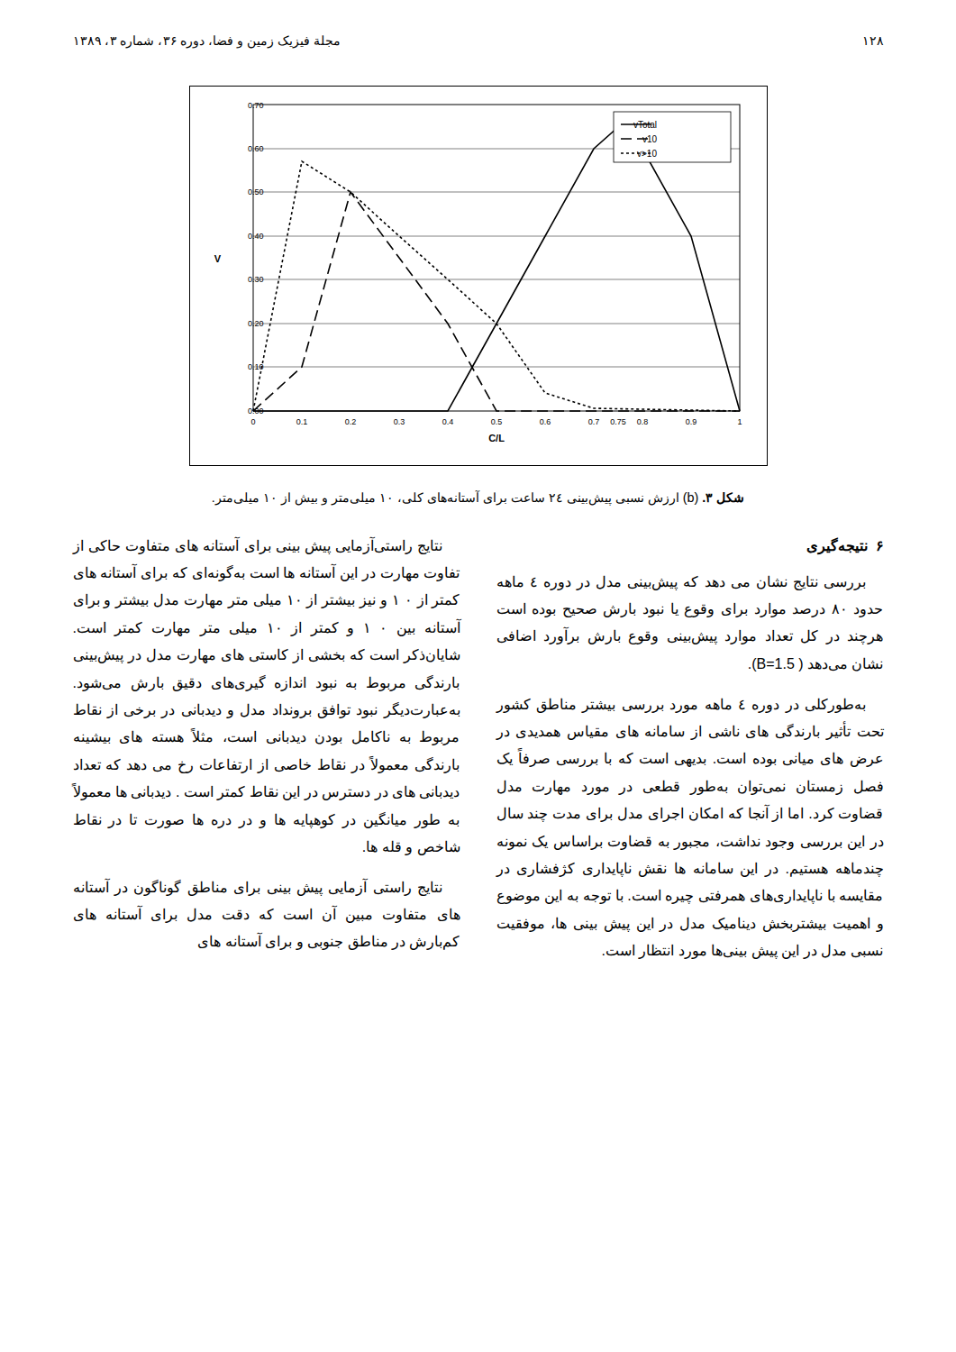۱۲۸ مجلة فیزیک زمین و فضا، دوره ۳۶، شماره ۳، ۱۳۸۹
0.00 0.10 0.20 0.30 0.40 0.50 0.60 0.70 V 0 0.1 0.2 0.3 0.4 0.5 0.6 0.7 0.75 0.8 0.9 1 C/L vTotal v10 v>10
شکل ۳. (b) ارزش نسبی پیش‌بینی ۲٤ ساعت برای آستانه‌های کلی، ۱۰ میلی‌متر و بیش از ۱۰ میلی‌متر.
۶ نتیجه‌گیری
بررسی نتایج نشان می دهد که پیش‌بینی مدل در دوره ٤ ماهه حدود ۸۰ درصد موارد برای وقوع یا نبود بارش صحیح بوده است هرچند در کل تعداد موارد پیش‌بینی وقوع بارش برآورد اضافی نشان می‌دهد ( B=1.5).
به‌طورکلی در دوره ٤ ماهه مورد بررسی بیشتر مناطق کشور تحت تأثیر بارندگی های ناشی از سامانه های مقیاس همدیدی در عرض های میانی بوده است. بدیهی است که با بررسی صرفاً یک فصل زمستان نمی‌توان به‌طور قطعی در مورد مهارت مدل قضاوت کرد. اما از آنجا که امکان اجرای مدل برای مدت چند سال در این بررسی وجود نداشت، مجبور به قضاوت براساس یک نمونه چندماهه هستیم. در این سامانه ها نقش ناپایداری کژفشاری در مقایسه با ناپایداری‌های همرفتی چیره است. با توجه به این موضوع و اهمیت بیشتربخش دینامیک مدل در این پیش بینی ها، موفقیت نسبی مدل در این پیش بینی‌ها مورد انتظار است.
نتایج راستی‌آزمایی پیش بینی برای آستانه های متفاوت حاکی از تفاوت مهارت در این آستانه ها است به‌گونه‌ای که برای آستانه های کمتر از ۰ ۱ و نیز بیشتر از ۱۰ میلی متر مهارت مدل بیشتر و برای آستانه بین ۰ ۱ و کمتر از ۱۰ میلی متر مهارت کمتر است. شایان‌ذکر است که بخشی از کاستی های مهارت مدل در پیش‌بینی بارندگی مربوط به نبود اندازه گیری‌های دقیق بارش می‌شود. به‌عبارت‌دیگر نبود توافق برونداد مدل و دیدبانی در برخی از نقاط مربوط به ناکامل بودن دیدبانی است، مثلاً هسته های بیشینه بارندگی معمولاً در نقاط خاصی از ارتفاعات رخ می دهد که تعداد دیدبانی های در دسترس در این نقاط کمتر است . دیدبانی ها معمولاً به طور میانگین در کوهپایه ها و در دره ها صورت تا در نقاط شاخص و قله ها.
نتایج راستی آزمایی پیش بینی برای مناطق گوناگون در آستانه های متفاوت مبین آن است که دقت مدل برای آستانه های کم‌بارش در مناطق جنوبی و برای آستانه های